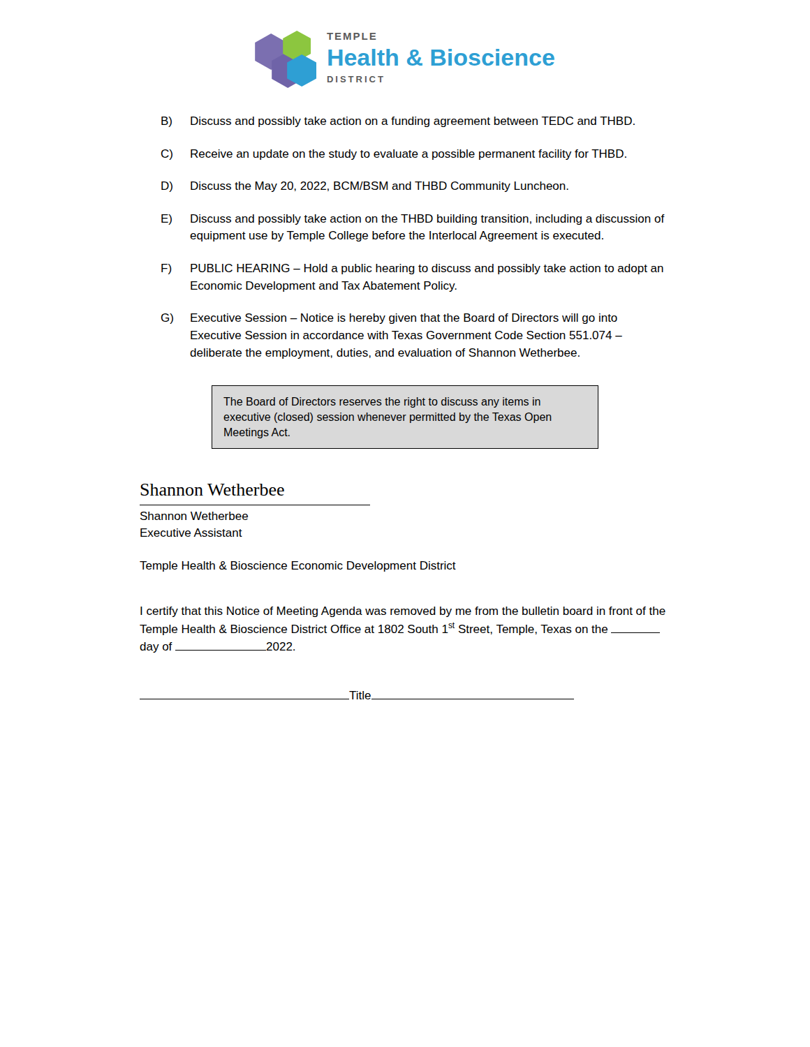TEMPLE
Health & Bioscience
DISTRICT
B) Discuss and possibly take action on a funding agreement between TEDC and THBD.
C) Receive an update on the study to evaluate a possible permanent facility for THBD.
D) Discuss the May 20, 2022, BCM/BSM and THBD Community Luncheon.
E) Discuss and possibly take action on the THBD building transition, including a discussion of equipment use by Temple College before the Interlocal Agreement is executed.
F) PUBLIC HEARING – Hold a public hearing to discuss and possibly take action to adopt an Economic Development and Tax Abatement Policy.
G) Executive Session – Notice is hereby given that the Board of Directors will go into Executive Session in accordance with Texas Government Code Section 551.074 – deliberate the employment, duties, and evaluation of Shannon Wetherbee.
The Board of Directors reserves the right to discuss any items in executive (closed) session whenever permitted by the Texas Open Meetings Act.
Shannon Wetherbee
Shannon Wetherbee
Executive Assistant
Temple Health & Bioscience Economic Development District
I certify that this Notice of Meeting Agenda was removed by me from the bulletin board in front of the Temple Health & Bioscience District Office at 1802 South 1st Street, Temple, Texas on the day of 2022.
Title